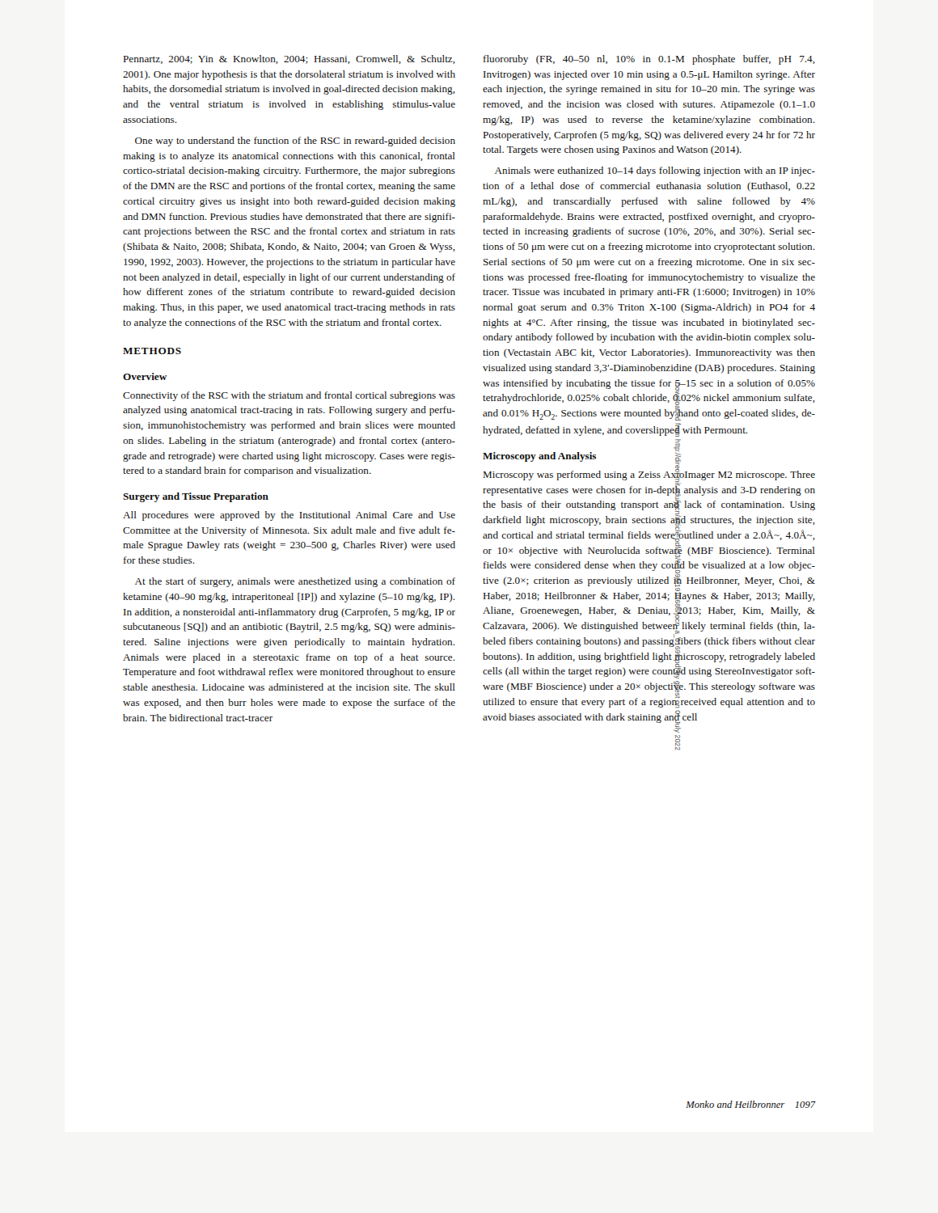Downloaded from http://direct.mit.edu/jocn/article-pdf/33/6/1096/1913688/jocn_a_01699.pdf by guest on 01 July 2022
Pennartz, 2004; Yin & Knowlton, 2004; Hassani, Cromwell, & Schultz, 2001). One major hypothesis is that the dorsolateral striatum is involved with habits, the dorsomedial striatum is involved in goal-directed decision making, and the ventral striatum is involved in establishing stimulus-value associations.
One way to understand the function of the RSC in reward-guided decision making is to analyze its anatomical connections with this canonical, frontal cortico-striatal decision-making circuitry. Furthermore, the major subregions of the DMN are the RSC and portions of the frontal cortex, meaning the same cortical circuitry gives us insight into both reward-guided decision making and DMN function. Previous studies have demonstrated that there are significant projections between the RSC and the frontal cortex and striatum in rats (Shibata & Naito, 2008; Shibata, Kondo, & Naito, 2004; van Groen & Wyss, 1990, 1992, 2003). However, the projections to the striatum in particular have not been analyzed in detail, especially in light of our current understanding of how different zones of the striatum contribute to reward-guided decision making. Thus, in this paper, we used anatomical tract-tracing methods in rats to analyze the connections of the RSC with the striatum and frontal cortex.
Methods
Overview
Connectivity of the RSC with the striatum and frontal cortical subregions was analyzed using anatomical tract-tracing in rats. Following surgery and perfusion, immunohistochemistry was performed and brain slices were mounted on slides. Labeling in the striatum (anterograde) and frontal cortex (anterograde and retrograde) were charted using light microscopy. Cases were registered to a standard brain for comparison and visualization.
Surgery and Tissue Preparation
All procedures were approved by the Institutional Animal Care and Use Committee at the University of Minnesota. Six adult male and five adult female Sprague Dawley rats (weight = 230–500 g, Charles River) were used for these studies.
At the start of surgery, animals were anesthetized using a combination of ketamine (40–90 mg/kg, intraperitoneal [IP]) and xylazine (5–10 mg/kg, IP). In addition, a nonsteroidal anti-inflammatory drug (Carprofen, 5 mg/kg, IP or subcutaneous [SQ]) and an antibiotic (Baytril, 2.5 mg/kg, SQ) were administered. Saline injections were given periodically to maintain hydration. Animals were placed in a stereotaxic frame on top of a heat source. Temperature and foot withdrawal reflex were monitored throughout to ensure stable anesthesia. Lidocaine was administered at the incision site. The skull was exposed, and then burr holes were made to expose the surface of the brain. The bidirectional tract-tracer
fluororuby (FR, 40–50 nl, 10% in 0.1-M phosphate buffer, pH 7.4, Invitrogen) was injected over 10 min using a 0.5-μL Hamilton syringe. After each injection, the syringe remained in situ for 10–20 min. The syringe was removed, and the incision was closed with sutures. Atipamezole (0.1–1.0 mg/kg, IP) was used to reverse the ketamine/xylazine combination. Postoperatively, Carprofen (5 mg/kg, SQ) was delivered every 24 hr for 72 hr total. Targets were chosen using Paxinos and Watson (2014).
Animals were euthanized 10–14 days following injection with an IP injection of a lethal dose of commercial euthanasia solution (Euthasol, 0.22 mL/kg), and transcardially perfused with saline followed by 4% paraformaldehyde. Brains were extracted, postfixed overnight, and cryoprotected in increasing gradients of sucrose (10%, 20%, and 30%). Serial sections of 50 μm were cut on a freezing microtome into cryoprotectant solution. Serial sections of 50 μm were cut on a freezing microtome. One in six sections was processed free-floating for immunocytochemistry to visualize the tracer. Tissue was incubated in primary anti-FR (1:6000; Invitrogen) in 10% normal goat serum and 0.3% Triton X-100 (Sigma-Aldrich) in PO4 for 4 nights at 4°C. After rinsing, the tissue was incubated in biotinylated secondary antibody followed by incubation with the avidin-biotin complex solution (Vectastain ABC kit, Vector Laboratories). Immunoreactivity was then visualized using standard 3,3′-Diaminobenzidine (DAB) procedures. Staining was intensified by incubating the tissue for 5–15 sec in a solution of 0.05% tetrahydrochloride, 0.025% cobalt chloride, 0.02% nickel ammonium sulfate, and 0.01% H2O2. Sections were mounted by hand onto gel-coated slides, dehydrated, defatted in xylene, and coverslipped with Permount.
Microscopy and Analysis
Microscopy was performed using a Zeiss AxioImager M2 microscope. Three representative cases were chosen for in-depth analysis and 3-D rendering on the basis of their outstanding transport and lack of contamination. Using darkfield light microscopy, brain sections and structures, the injection site, and cortical and striatal terminal fields were outlined under a 2.0Å~, 4.0Å~, or 10× objective with Neurolucida software (MBF Bioscience). Terminal fields were considered dense when they could be visualized at a low objective (2.0×; criterion as previously utilized in Heilbronner, Meyer, Choi, & Haber, 2018; Heilbronner & Haber, 2014; Haynes & Haber, 2013; Mailly, Aliane, Groenewegen, Haber, & Deniau, 2013; Haber, Kim, Mailly, & Calzavara, 2006). We distinguished between likely terminal fields (thin, labeled fibers containing boutons) and passing fibers (thick fibers without clear boutons). In addition, using brightfield light microscopy, retrogradely labeled cells (all within the target region) were counted using StereoInvestigator software (MBF Bioscience) under a 20× objective. This stereology software was utilized to ensure that every part of a region received equal attention and to avoid biases associated with dark staining and cell
Monko and Heilbronner 1097